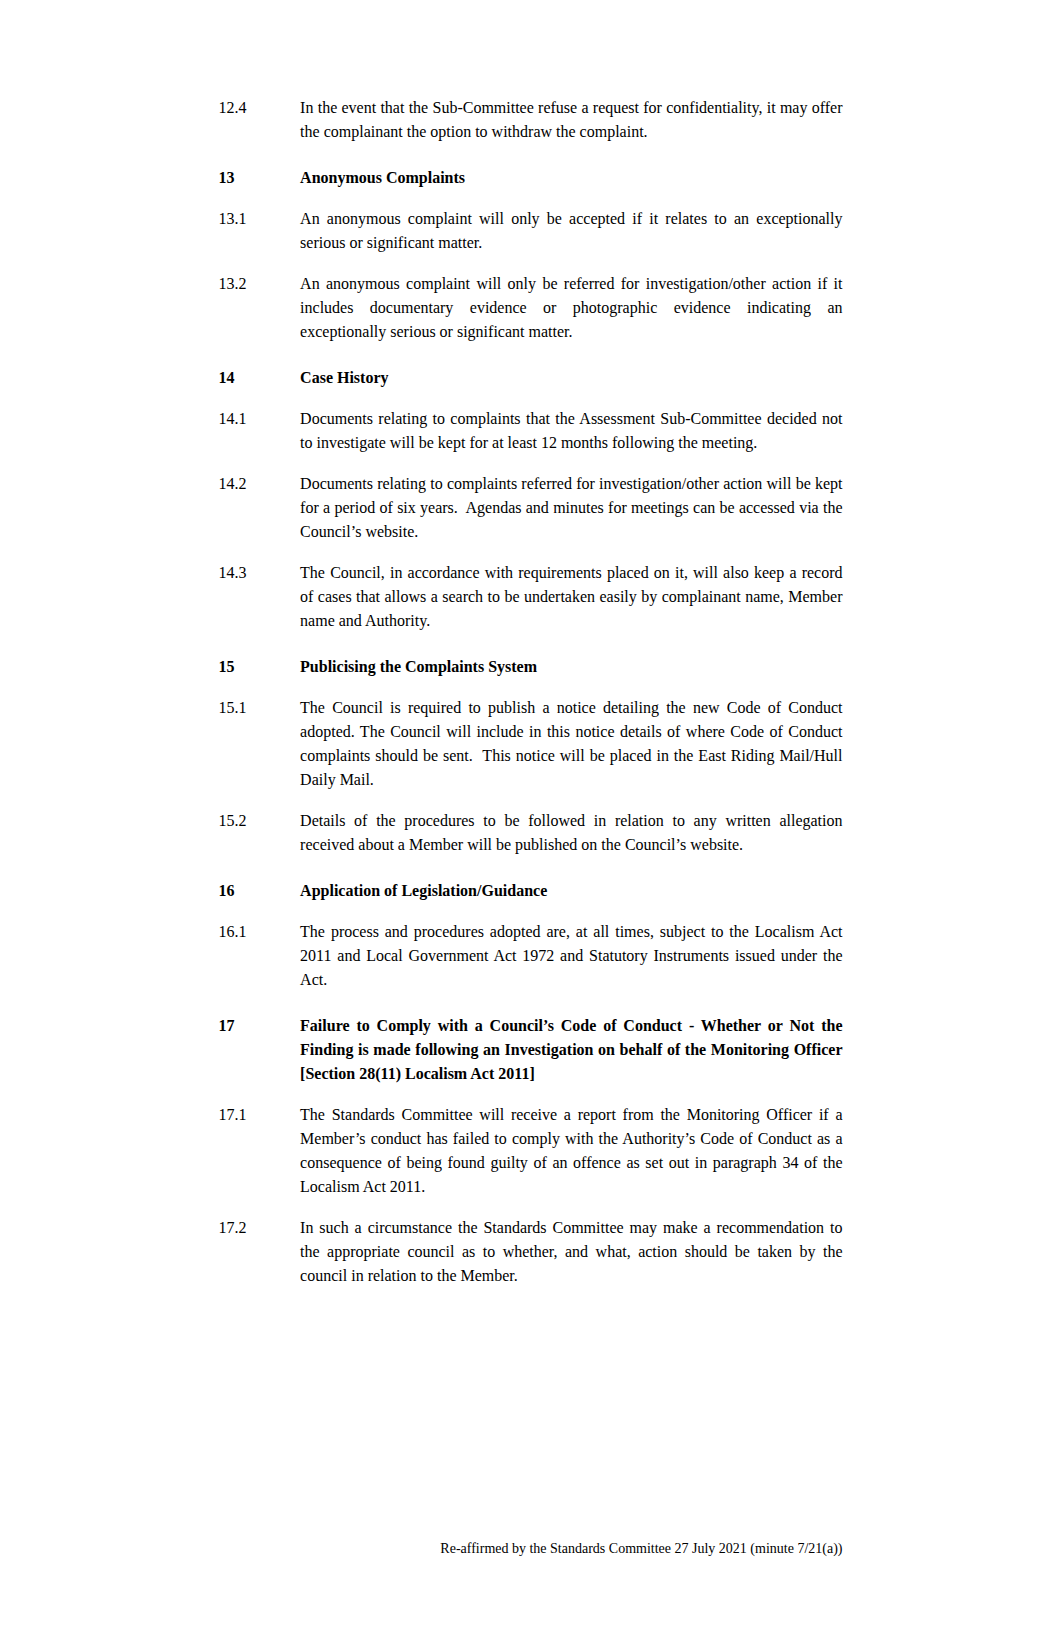12.4
In the event that the Sub-Committee refuse a request for confidentiality, it may offer the complainant the option to withdraw the complaint.
13
Anonymous Complaints
13.1
An anonymous complaint will only be accepted if it relates to an exceptionally serious or significant matter.
13.2
An anonymous complaint will only be referred for investigation/other action if it includes documentary evidence or photographic evidence indicating an exceptionally serious or significant matter.
14
Case History
14.1
Documents relating to complaints that the Assessment Sub-Committee decided not to investigate will be kept for at least 12 months following the meeting.
14.2
Documents relating to complaints referred for investigation/other action will be kept for a period of six years. Agendas and minutes for meetings can be accessed via the Council’s website.
14.3
The Council, in accordance with requirements placed on it, will also keep a record of cases that allows a search to be undertaken easily by complainant name, Member name and Authority.
15
Publicising the Complaints System
15.1
The Council is required to publish a notice detailing the new Code of Conduct adopted. The Council will include in this notice details of where Code of Conduct complaints should be sent. This notice will be placed in the East Riding Mail/Hull Daily Mail.
15.2
Details of the procedures to be followed in relation to any written allegation received about a Member will be published on the Council’s website.
16
Application of Legislation/Guidance
16.1
The process and procedures adopted are, at all times, subject to the Localism Act 2011 and Local Government Act 1972 and Statutory Instruments issued under the Act.
17
Failure to Comply with a Council’s Code of Conduct - Whether or Not the Finding is made following an Investigation on behalf of the Monitoring Officer [Section 28(11) Localism Act 2011]
17.1
The Standards Committee will receive a report from the Monitoring Officer if a Member’s conduct has failed to comply with the Authority’s Code of Conduct as a consequence of being found guilty of an offence as set out in paragraph 34 of the Localism Act 2011.
17.2
In such a circumstance the Standards Committee may make a recommendation to the appropriate council as to whether, and what, action should be taken by the council in relation to the Member.
Re-affirmed by the Standards Committee 27 July 2021 (minute 7/21(a))